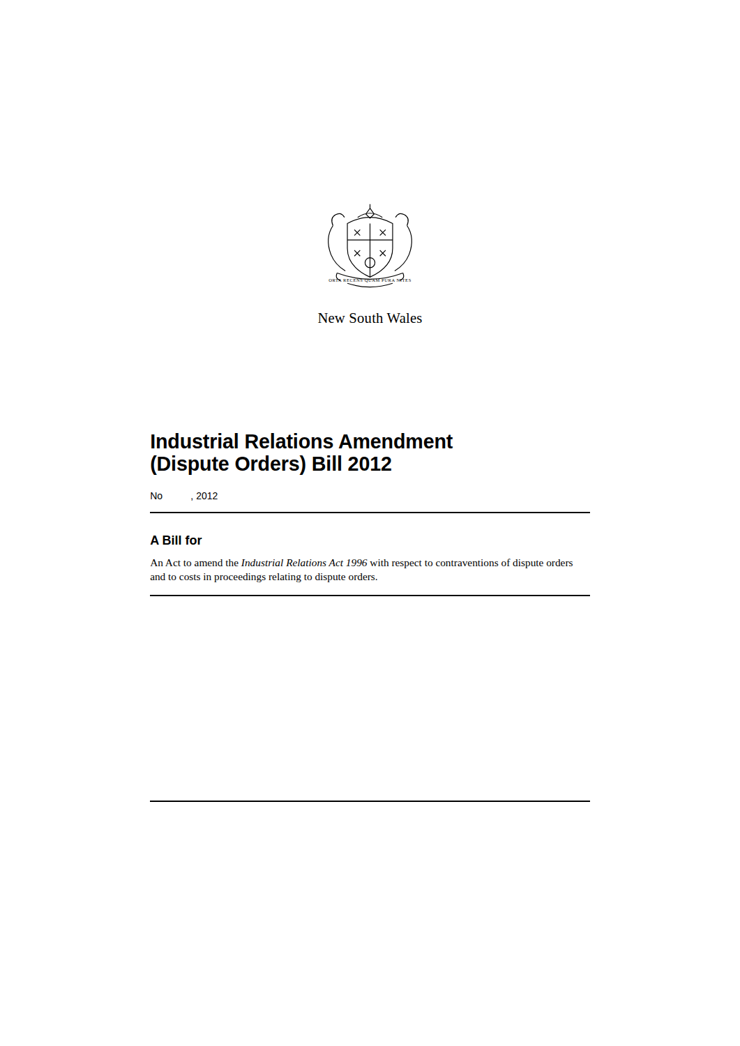New South Wales
Industrial Relations Amendment
(Dispute Orders) Bill 2012
No , 2012
A Bill for
An Act to amend the Industrial Relations Act 1996 with respect to contraventions of dispute orders and to costs in proceedings relating to dispute orders.